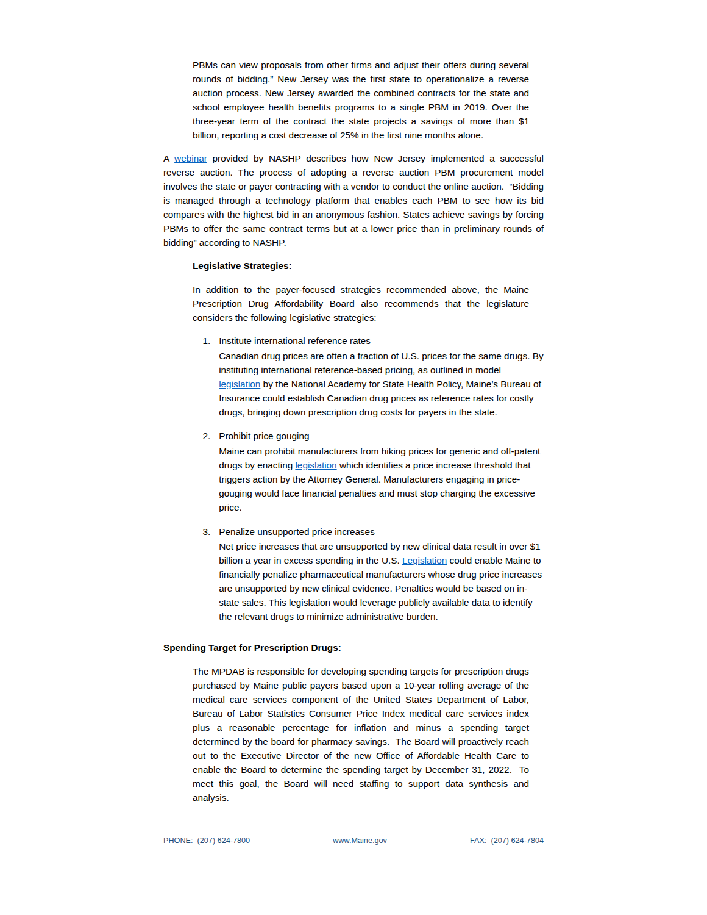PBMs can view proposals from other firms and adjust their offers during several rounds of bidding.” New Jersey was the first state to operationalize a reverse auction process. New Jersey awarded the combined contracts for the state and school employee health benefits programs to a single PBM in 2019. Over the three-year term of the contract the state projects a savings of more than $1 billion, reporting a cost decrease of 25% in the first nine months alone.
A webinar provided by NASHP describes how New Jersey implemented a successful reverse auction. The process of adopting a reverse auction PBM procurement model involves the state or payer contracting with a vendor to conduct the online auction. “Bidding is managed through a technology platform that enables each PBM to see how its bid compares with the highest bid in an anonymous fashion. States achieve savings by forcing PBMs to offer the same contract terms but at a lower price than in preliminary rounds of bidding” according to NASHP.
Legislative Strategies:
In addition to the payer-focused strategies recommended above, the Maine Prescription Drug Affordability Board also recommends that the legislature considers the following legislative strategies:
Institute international reference rates Canadian drug prices are often a fraction of U.S. prices for the same drugs. By instituting international reference-based pricing, as outlined in model legislation by the National Academy for State Health Policy, Maine’s Bureau of Insurance could establish Canadian drug prices as reference rates for costly drugs, bringing down prescription drug costs for payers in the state.
Prohibit price gouging Maine can prohibit manufacturers from hiking prices for generic and off-patent drugs by enacting legislation which identifies a price increase threshold that triggers action by the Attorney General. Manufacturers engaging in price-gouging would face financial penalties and must stop charging the excessive price.
Penalize unsupported price increases Net price increases that are unsupported by new clinical data result in over $1 billion a year in excess spending in the U.S. Legislation could enable Maine to financially penalize pharmaceutical manufacturers whose drug price increases are unsupported by new clinical evidence. Penalties would be based on in-state sales. This legislation would leverage publicly available data to identify the relevant drugs to minimize administrative burden.
Spending Target for Prescription Drugs:
The MPDAB is responsible for developing spending targets for prescription drugs purchased by Maine public payers based upon a 10-year rolling average of the medical care services component of the United States Department of Labor, Bureau of Labor Statistics Consumer Price Index medical care services index plus a reasonable percentage for inflation and minus a spending target determined by the board for pharmacy savings. The Board will proactively reach out to the Executive Director of the new Office of Affordable Health Care to enable the Board to determine the spending target by December 31, 2022. To meet this goal, the Board will need staffing to support data synthesis and analysis.
PHONE: (207) 624-7800
www.Maine.gov
FAX: (207) 624-7804